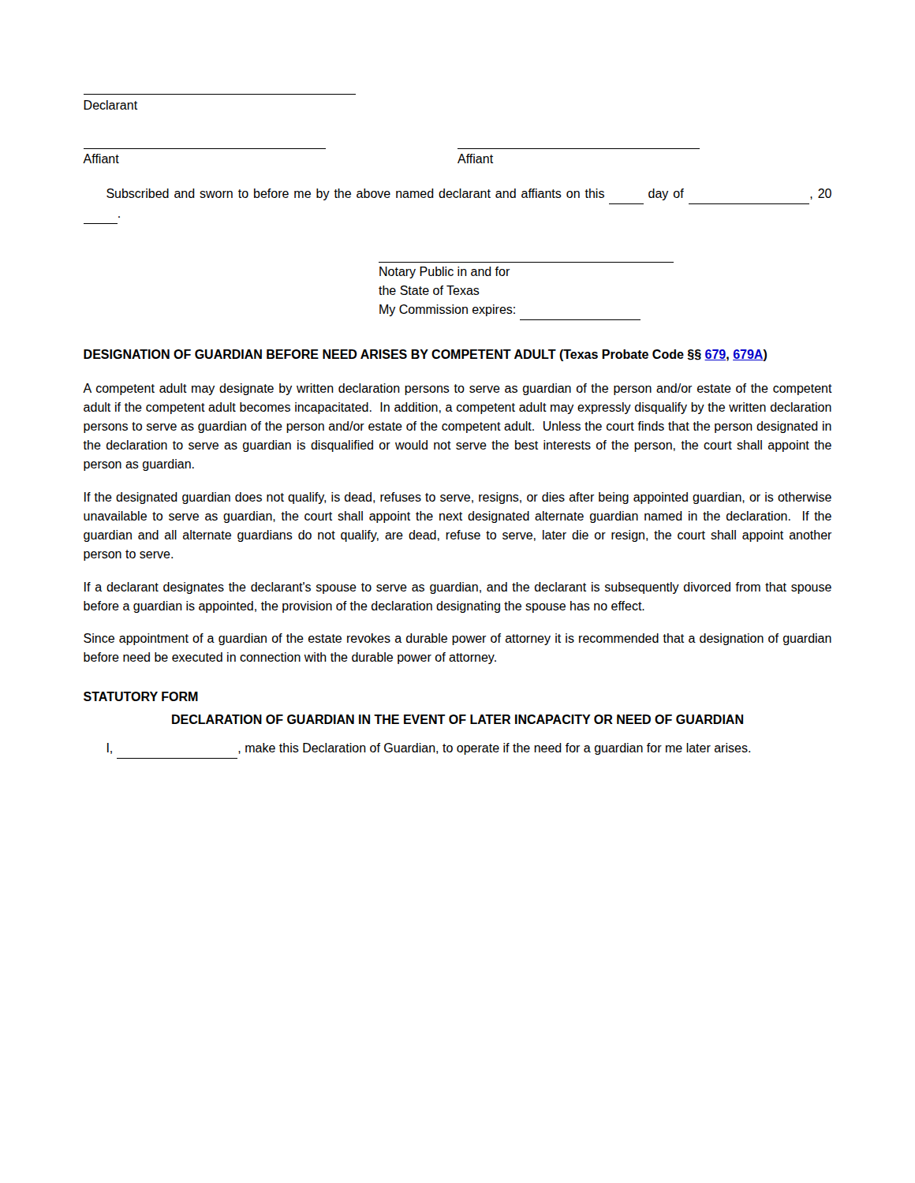Declarant
| Affiant | Affiant |
Subscribed and sworn to before me by the above named declarant and affiants on this day of , 20 .
Notary Public in and for
the State of Texas
My Commission expires:
DESIGNATION OF GUARDIAN BEFORE NEED ARISES BY COMPETENT ADULT (Texas Probate Code §§ 679, 679A)
A competent adult may designate by written declaration persons to serve as guardian of the person and/or estate of the competent adult if the competent adult becomes incapacitated. In addition, a competent adult may expressly disqualify by the written declaration persons to serve as guardian of the person and/or estate of the competent adult. Unless the court finds that the person designated in the declaration to serve as guardian is disqualified or would not serve the best interests of the person, the court shall appoint the person as guardian.
If the designated guardian does not qualify, is dead, refuses to serve, resigns, or dies after being appointed guardian, or is otherwise unavailable to serve as guardian, the court shall appoint the next designated alternate guardian named in the declaration. If the guardian and all alternate guardians do not qualify, are dead, refuse to serve, later die or resign, the court shall appoint another person to serve.
If a declarant designates the declarant's spouse to serve as guardian, and the declarant is subsequently divorced from that spouse before a guardian is appointed, the provision of the declaration designating the spouse has no effect.
Since appointment of a guardian of the estate revokes a durable power of attorney it is recommended that a designation of guardian before need be executed in connection with the durable power of attorney.
STATUTORY FORM
DECLARATION OF GUARDIAN IN THE EVENT OF LATER INCAPACITY OR NEED OF GUARDIAN
I, , make this Declaration of Guardian, to operate if the need for a guardian for me later arises.